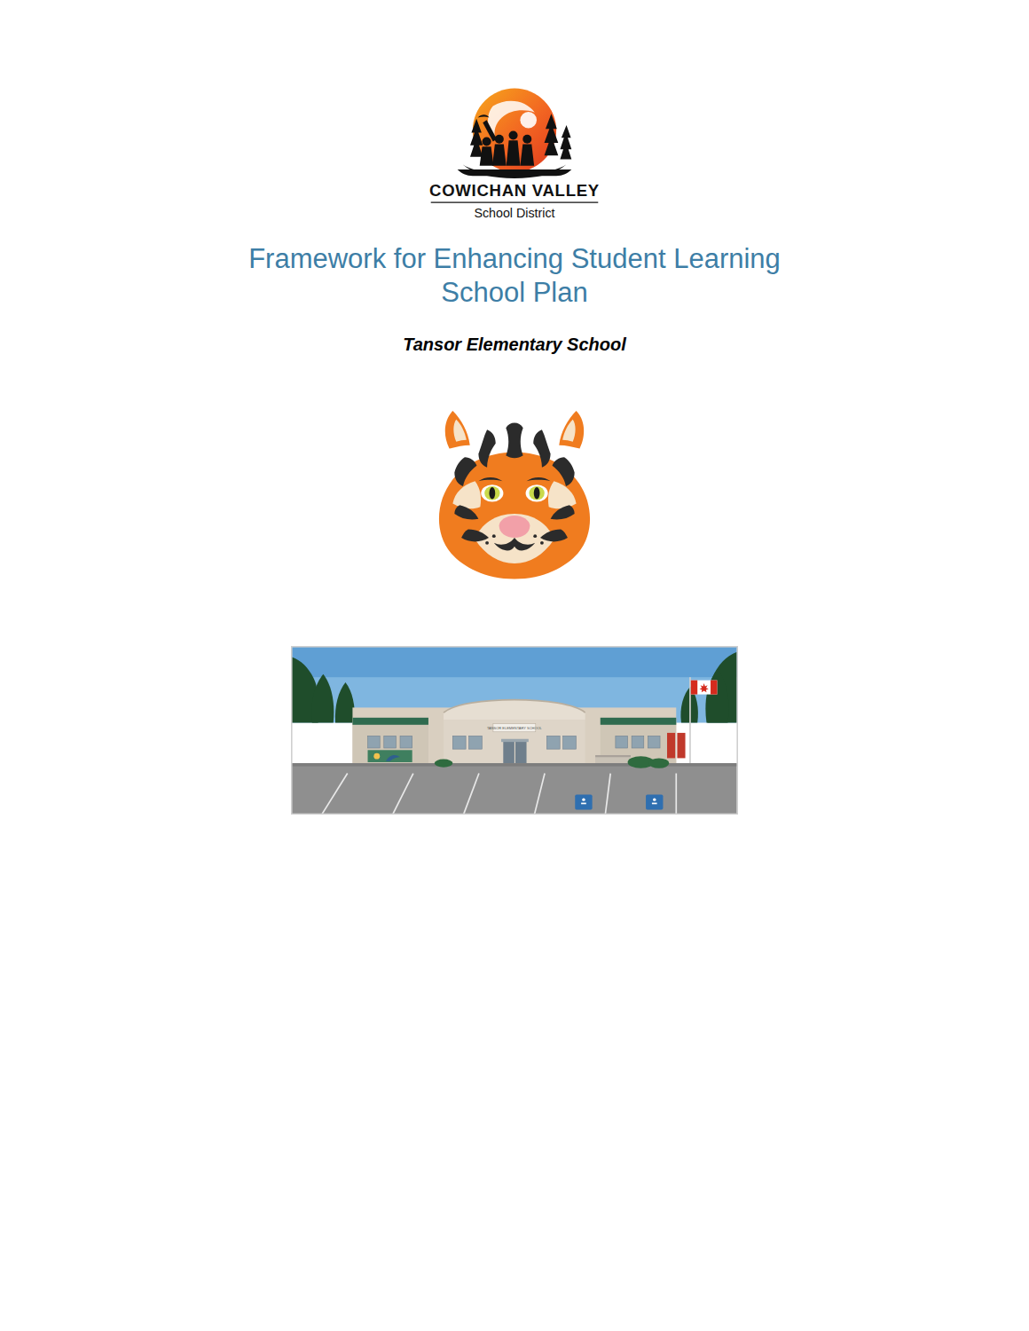COWICHAN VALLEY School District
Framework for Enhancing Student Learning
School Plan
Tansor Elementary School
TANSOR ELEMENTARY SCHOOL